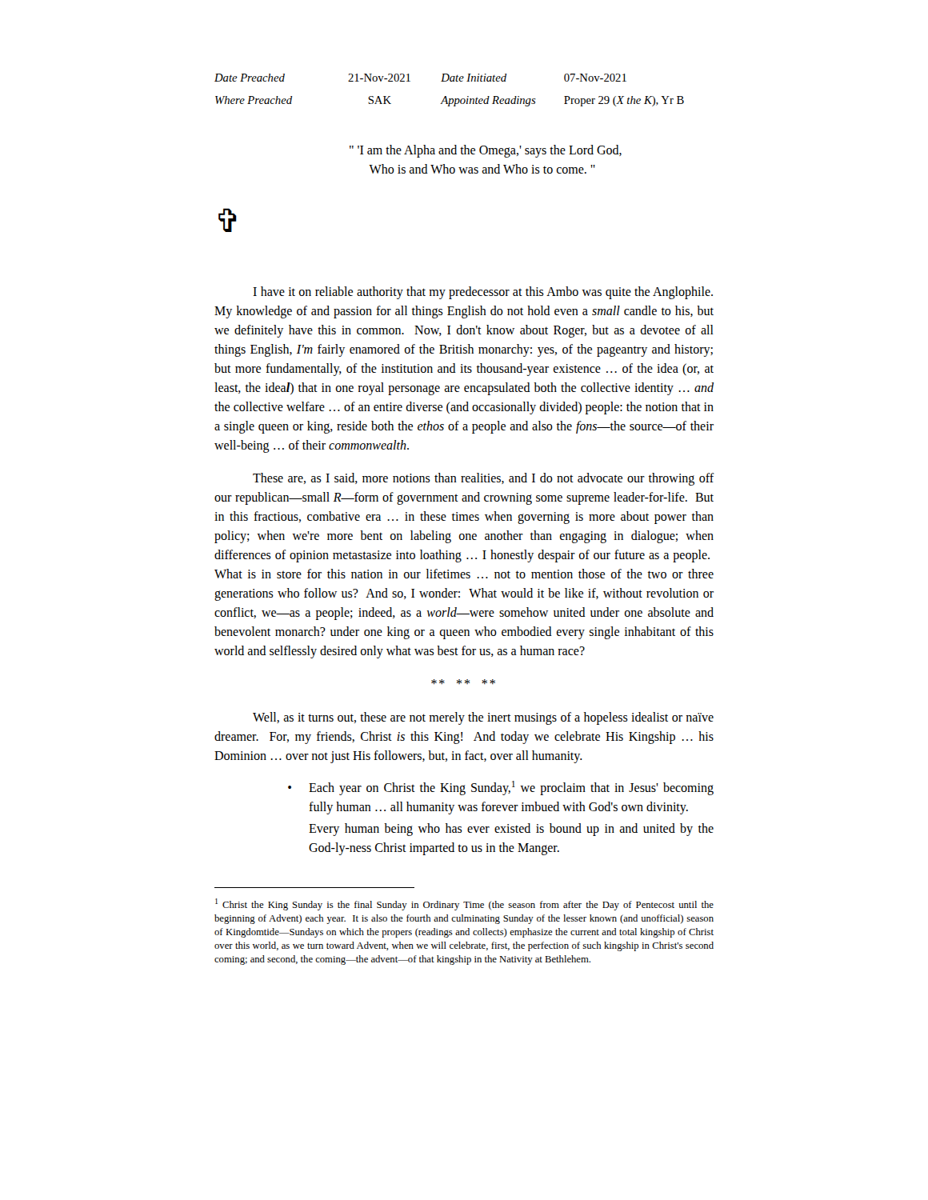| Date Preached | 21-Nov-2021 | Date Initiated | 07-Nov-2021 |
| Where Preached | SAK | Appointed Readings | Proper 29 ( X the K ), Yr B |
" 'I am the Alpha and the Omega,' says the Lord God, Who is and Who was and Who is to come. "
✞
I have it on reliable authority that my predecessor at this Ambo was quite the Anglophile. My knowledge of and passion for all things English do not hold even a small candle to his, but we definitely have this in common. Now, I don't know about Roger, but as a devotee of all things English, I'm fairly enamored of the British monarchy: yes, of the pageantry and history; but more fundamentally, of the institution and its thousand-year existence … of the idea (or, at least, the ideal) that in one royal personage are encapsulated both the collective identity … and the collective welfare … of an entire diverse (and occasionally divided) people: the notion that in a single queen or king, reside both the ethos of a people and also the fons—the source—of their well-being … of their commonwealth.
These are, as I said, more notions than realities, and I do not advocate our throwing off our republican—small R—form of government and crowning some supreme leader-for-life. But in this fractious, combative era … in these times when governing is more about power than policy; when we're more bent on labeling one another than engaging in dialogue; when differences of opinion metastasize into loathing … I honestly despair of our future as a people. What is in store for this nation in our lifetimes … not to mention those of the two or three generations who follow us? And so, I wonder: What would it be like if, without revolution or conflict, we—as a people; indeed, as a world—were somehow united under one absolute and benevolent monarch? under one king or a queen who embodied every single inhabitant of this world and selflessly desired only what was best for us, as a human race?
** ** **
Well, as it turns out, these are not merely the inert musings of a hopeless idealist or naïve dreamer. For, my friends, Christ is this King! And today we celebrate His Kingship … his Dominion … over not just His followers, but, in fact, over all humanity.
Each year on Christ the King Sunday,1 we proclaim that in Jesus' becoming fully human … all humanity was forever imbued with God's own divinity.
Every human being who has ever existed is bound up in and united by the God-ly-ness Christ imparted to us in the Manger.
1 Christ the King Sunday is the final Sunday in Ordinary Time (the season from after the Day of Pentecost until the beginning of Advent) each year. It is also the fourth and culminating Sunday of the lesser known (and unofficial) season of Kingdomtide—Sundays on which the propers (readings and collects) emphasize the current and total kingship of Christ over this world, as we turn toward Advent, when we will celebrate, first, the perfection of such kingship in Christ's second coming; and second, the coming—the advent—of that kingship in the Nativity at Bethlehem.